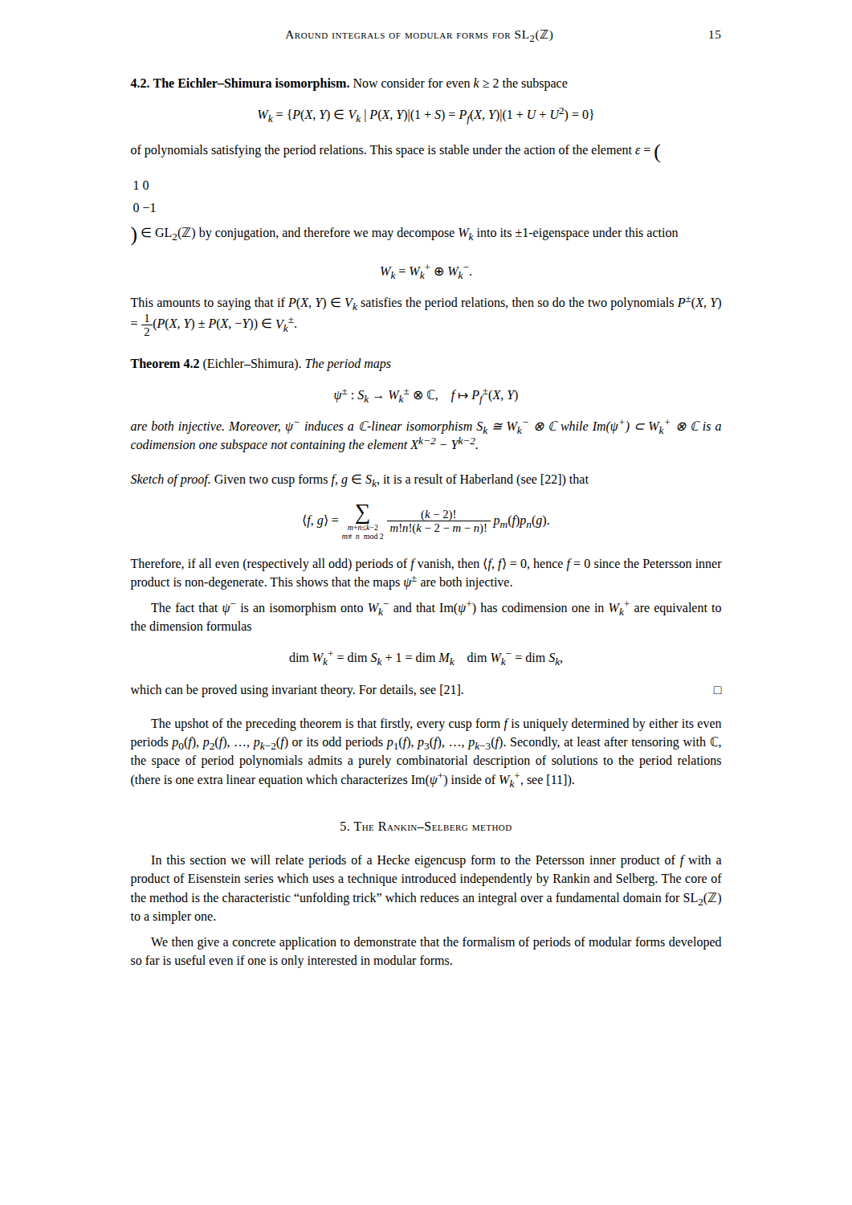Around integrals of modular forms for SL2(ℤ) 15
4.2. The Eichler–Shimura isomorphism. Now consider for even k ≥ 2 the subspace
Wk = {P(X, Y) ∈ Vk | P(X, Y)|(1 + S) = Pf(X, Y)|(1 + U + U2) = 0}
of polynomials satisfying the period relations. This space is stable under the action of the element ε = (
| 1 | 0 |
| 0 | −1 |
) ∈ GL2(ℤ) by conjugation, and therefore we may decompose Wk into its ±1-eigenspace under this action
Wk = Wk+ ⊕ Wk−.
This amounts to saying that if P(X, Y) ∈ Vk satisfies the period relations, then so do the two polynomials P±(X, Y) = 12(P(X, Y) ± P(X, −Y)) ∈ Vk±.
Theorem 4.2 (Eichler–Shimura). The period maps
ψ± : Sk → Wk± ⊗ ℂ, f ↦ Pf±(X, Y)
are both injective. Moreover, ψ− induces a ℂ-linear isomorphism Sk ≅ Wk− ⊗ ℂ while Im(ψ+) ⊂ Wk+ ⊗ ℂ is a codimension one subspace not containing the element Xk−2 − Yk−2.
Sketch of proof. Given two cusp forms f, g ∈ Sk, it is a result of Haberland (see [22]) that
⟨f, g⟩ = ∑ m+n≤k−2 m≢n mod 2 (k − 2)!m!n!(k − 2 − m − n)! pm(f)pn(g).
Therefore, if all even (respectively all odd) periods of f vanish, then ⟨f, f⟩ = 0, hence f = 0 since the Petersson inner product is non-degenerate. This shows that the maps ψ± are both injective.
The fact that ψ− is an isomorphism onto Wk− and that Im(ψ+) has codimension one in Wk+ are equivalent to the dimension formulas
dim Wk+ = dim Sk + 1 = dim Mk dim Wk− = dim Sk,
which can be proved using invariant theory. For details, see [21]. □
The upshot of the preceding theorem is that firstly, every cusp form f is uniquely determined by either its even periods p0(f), p2(f), …, pk−2(f) or its odd periods p1(f), p3(f), …, pk−3(f). Secondly, at least after tensoring with ℂ, the space of period polynomials admits a purely combinatorial description of solutions to the period relations (there is one extra linear equation which characterizes Im(ψ+) inside of Wk+, see [11]).
5. The Rankin–Selberg method
In this section we will relate periods of a Hecke eigencusp form to the Petersson inner product of f with a product of Eisenstein series which uses a technique introduced independently by Rankin and Selberg. The core of the method is the characteristic “unfolding trick” which reduces an integral over a fundamental domain for SL2(ℤ) to a simpler one.
We then give a concrete application to demonstrate that the formalism of periods of modular forms developed so far is useful even if one is only interested in modular forms.